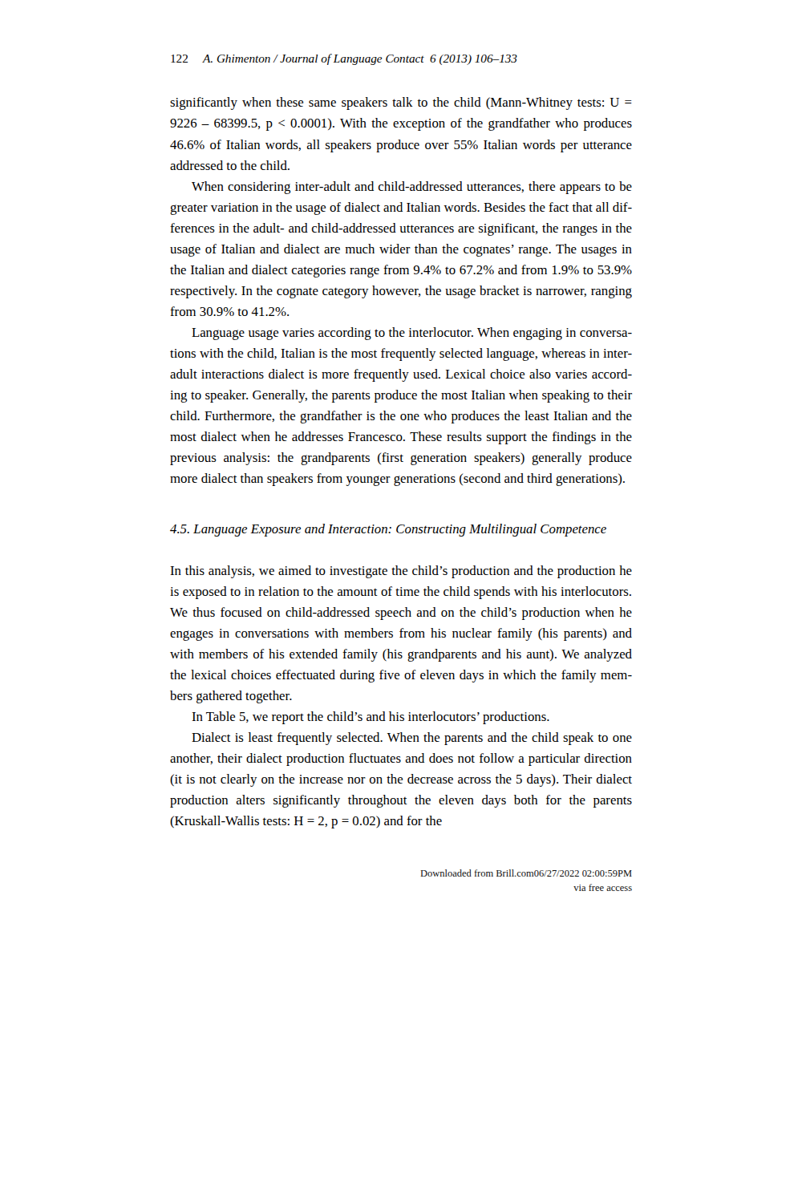122 A. Ghimenton / Journal of Language Contact 6 (2013) 106–133
significantly when these same speakers talk to the child (Mann-Whitney tests: U = 9226 – 68399.5, p < 0.0001). With the exception of the grandfather who produces 46.6% of Italian words, all speakers produce over 55% Italian words per utterance addressed to the child.
When considering inter-adult and child-addressed utterances, there appears to be greater variation in the usage of dialect and Italian words. Besides the fact that all differences in the adult- and child-addressed utterances are significant, the ranges in the usage of Italian and dialect are much wider than the cognates’ range. The usages in the Italian and dialect categories range from 9.4% to 67.2% and from 1.9% to 53.9% respectively. In the cognate category however, the usage bracket is narrower, ranging from 30.9% to 41.2%.
Language usage varies according to the interlocutor. When engaging in conversations with the child, Italian is the most frequently selected language, whereas in inter-adult interactions dialect is more frequently used. Lexical choice also varies according to speaker. Generally, the parents produce the most Italian when speaking to their child. Furthermore, the grandfather is the one who produces the least Italian and the most dialect when he addresses Francesco. These results support the findings in the previous analysis: the grandparents (first generation speakers) generally produce more dialect than speakers from younger generations (second and third generations).
4.5. Language Exposure and Interaction: Constructing Multilingual Competence
In this analysis, we aimed to investigate the child’s production and the production he is exposed to in relation to the amount of time the child spends with his interlocutors. We thus focused on child-addressed speech and on the child’s production when he engages in conversations with members from his nuclear family (his parents) and with members of his extended family (his grandparents and his aunt). We analyzed the lexical choices effectuated during five of eleven days in which the family members gathered together.
In Table 5, we report the child’s and his interlocutors’ productions.
Dialect is least frequently selected. When the parents and the child speak to one another, their dialect production fluctuates and does not follow a particular direction (it is not clearly on the increase nor on the decrease across the 5 days). Their dialect production alters significantly throughout the eleven days both for the parents (Kruskall-Wallis tests: H = 2, p = 0.02) and for the
Downloaded from Brill.com06/27/2022 02:00:59PM
via free access